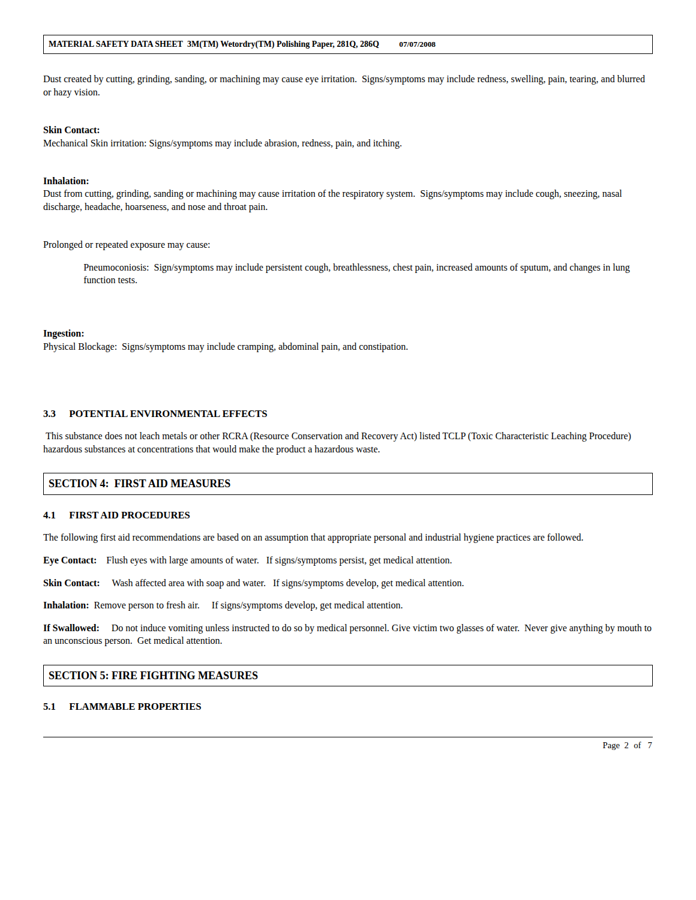MATERIAL SAFETY DATA SHEET 3M(TM) Wetordry(TM) Polishing Paper, 281Q, 286Q07/07/2008
Dust created by cutting, grinding, sanding, or machining may cause eye irritation. Signs/symptoms may include redness, swelling, pain, tearing, and blurred or hazy vision.
Skin Contact:
Mechanical Skin irritation: Signs/symptoms may include abrasion, redness, pain, and itching.
Inhalation:
Dust from cutting, grinding, sanding or machining may cause irritation of the respiratory system. Signs/symptoms may include cough, sneezing, nasal discharge, headache, hoarseness, and nose and throat pain.
Prolonged or repeated exposure may cause:
Pneumoconiosis: Sign/symptoms may include persistent cough, breathlessness, chest pain, increased amounts of sputum, and changes in lung function tests.
Ingestion:
Physical Blockage: Signs/symptoms may include cramping, abdominal pain, and constipation.
3.3 POTENTIAL ENVIRONMENTAL EFFECTS
This substance does not leach metals or other RCRA (Resource Conservation and Recovery Act) listed TCLP (Toxic Characteristic Leaching Procedure) hazardous substances at concentrations that would make the product a hazardous waste.
SECTION 4: FIRST AID MEASURES
4.1 FIRST AID PROCEDURES
The following first aid recommendations are based on an assumption that appropriate personal and industrial hygiene practices are followed.
Eye Contact: Flush eyes with large amounts of water. If signs/symptoms persist, get medical attention.
Skin Contact: Wash affected area with soap and water. If signs/symptoms develop, get medical attention.
Inhalation: Remove person to fresh air. If signs/symptoms develop, get medical attention.
If Swallowed: Do not induce vomiting unless instructed to do so by medical personnel. Give victim two glasses of water. Never give anything by mouth to an unconscious person. Get medical attention.
SECTION 5: FIRE FIGHTING MEASURES
5.1 FLAMMABLE PROPERTIES
Page 2 of 7